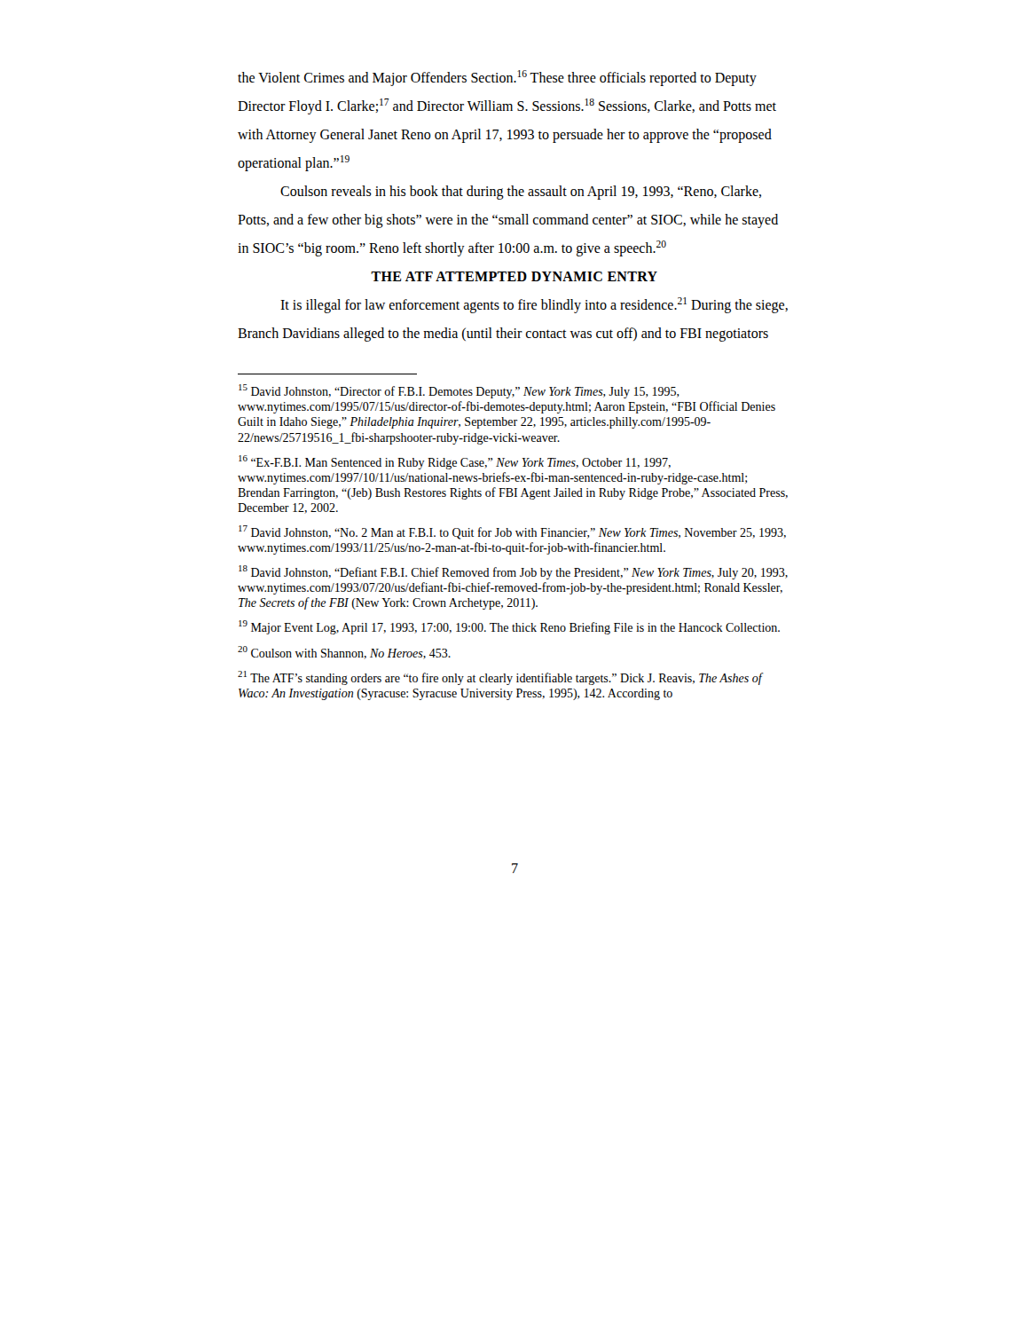the Violent Crimes and Major Offenders Section.16 These three officials reported to Deputy Director Floyd I. Clarke;17 and Director William S. Sessions.18 Sessions, Clarke, and Potts met with Attorney General Janet Reno on April 17, 1993 to persuade her to approve the “proposed operational plan.”19
Coulson reveals in his book that during the assault on April 19, 1993, “Reno, Clarke, Potts, and a few other big shots” were in the “small command center” at SIOC, while he stayed in SIOC’s “big room.” Reno left shortly after 10:00 a.m. to give a speech.20
THE ATF ATTEMPTED DYNAMIC ENTRY
It is illegal for law enforcement agents to fire blindly into a residence.21 During the siege, Branch Davidians alleged to the media (until their contact was cut off) and to FBI negotiators
15 David Johnston, “Director of F.B.I. Demotes Deputy,” New York Times, July 15, 1995, www.nytimes.com/1995/07/15/us/director-of-fbi-demotes-deputy.html; Aaron Epstein, “FBI Official Denies Guilt in Idaho Siege,” Philadelphia Inquirer, September 22, 1995, articles.philly.com/1995-09-22/news/25719516_1_fbi-sharpshooter-ruby-ridge-vicki-weaver.
16 “Ex-F.B.I. Man Sentenced in Ruby Ridge Case,” New York Times, October 11, 1997, www.nytimes.com/1997/10/11/us/national-news-briefs-ex-fbi-man-sentenced-in-ruby-ridge-case.html; Brendan Farrington, “(Jeb) Bush Restores Rights of FBI Agent Jailed in Ruby Ridge Probe,” Associated Press, December 12, 2002.
17 David Johnston, “No. 2 Man at F.B.I. to Quit for Job with Financier,” New York Times, November 25, 1993, www.nytimes.com/1993/11/25/us/no-2-man-at-fbi-to-quit-for-job-with-financier.html.
18 David Johnston, “Defiant F.B.I. Chief Removed from Job by the President,” New York Times, July 20, 1993, www.nytimes.com/1993/07/20/us/defiant-fbi-chief-removed-from-job-by-the-president.html; Ronald Kessler, The Secrets of the FBI (New York: Crown Archetype, 2011).
19 Major Event Log, April 17, 1993, 17:00, 19:00. The thick Reno Briefing File is in the Hancock Collection.
20 Coulson with Shannon, No Heroes, 453.
21 The ATF’s standing orders are “to fire only at clearly identifiable targets.” Dick J. Reavis, The Ashes of Waco: An Investigation (Syracuse: Syracuse University Press, 1995), 142. According to
7